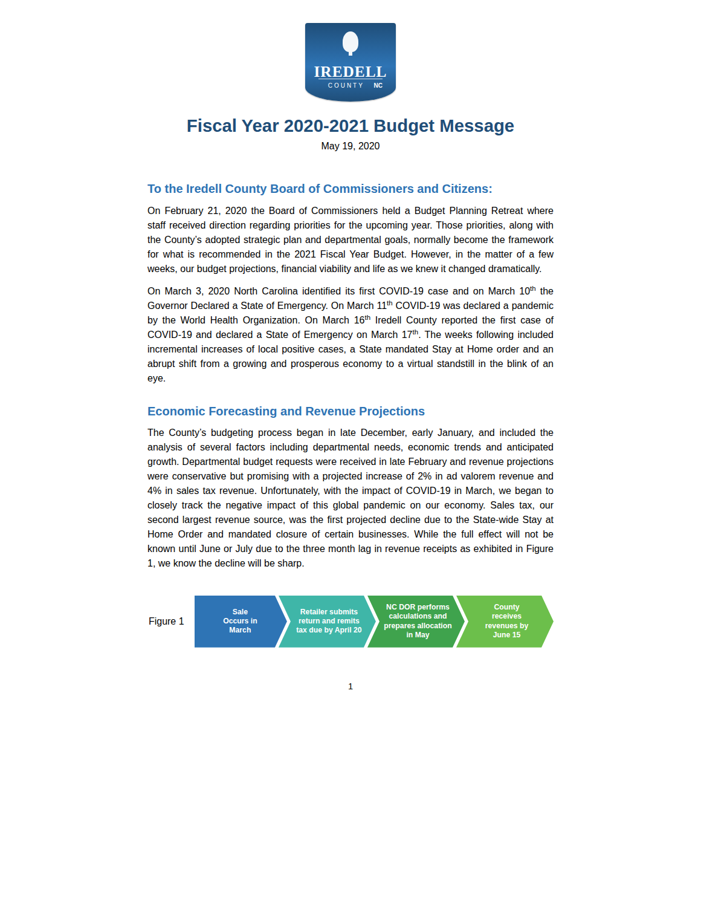IREDELL
COUNTY NC
Fiscal Year 2020-2021 Budget Message
May 19, 2020
To the Iredell County Board of Commissioners and Citizens:
On February 21, 2020 the Board of Commissioners held a Budget Planning Retreat where staff received direction regarding priorities for the upcoming year. Those priorities, along with the County’s adopted strategic plan and departmental goals, normally become the framework for what is recommended in the 2021 Fiscal Year Budget. However, in the matter of a few weeks, our budget projections, financial viability and life as we knew it changed dramatically.
On March 3, 2020 North Carolina identified its first COVID-19 case and on March 10th the Governor Declared a State of Emergency. On March 11th COVID-19 was declared a pandemic by the World Health Organization. On March 16th Iredell County reported the first case of COVID-19 and declared a State of Emergency on March 17th. The weeks following included incremental increases of local positive cases, a State mandated Stay at Home order and an abrupt shift from a growing and prosperous economy to a virtual standstill in the blink of an eye.
Economic Forecasting and Revenue Projections
The County’s budgeting process began in late December, early January, and included the analysis of several factors including departmental needs, economic trends and anticipated growth. Departmental budget requests were received in late February and revenue projections were conservative but promising with a projected increase of 2% in ad valorem revenue and 4% in sales tax revenue. Unfortunately, with the impact of COVID-19 in March, we began to closely track the negative impact of this global pandemic on our economy. Sales tax, our second largest revenue source, was the first projected decline due to the State-wide Stay at Home Order and mandated closure of certain businesses. While the full effect will not be known until June or July due to the three month lag in revenue receipts as exhibited in Figure 1, we know the decline will be sharp.
Figure 1
Sale
Occurs in
March
Retailer submits
return and remits
tax due by April 20
NC DOR performs
calculations and
prepares allocation
in May
County
receives
revenues by
June 15
1